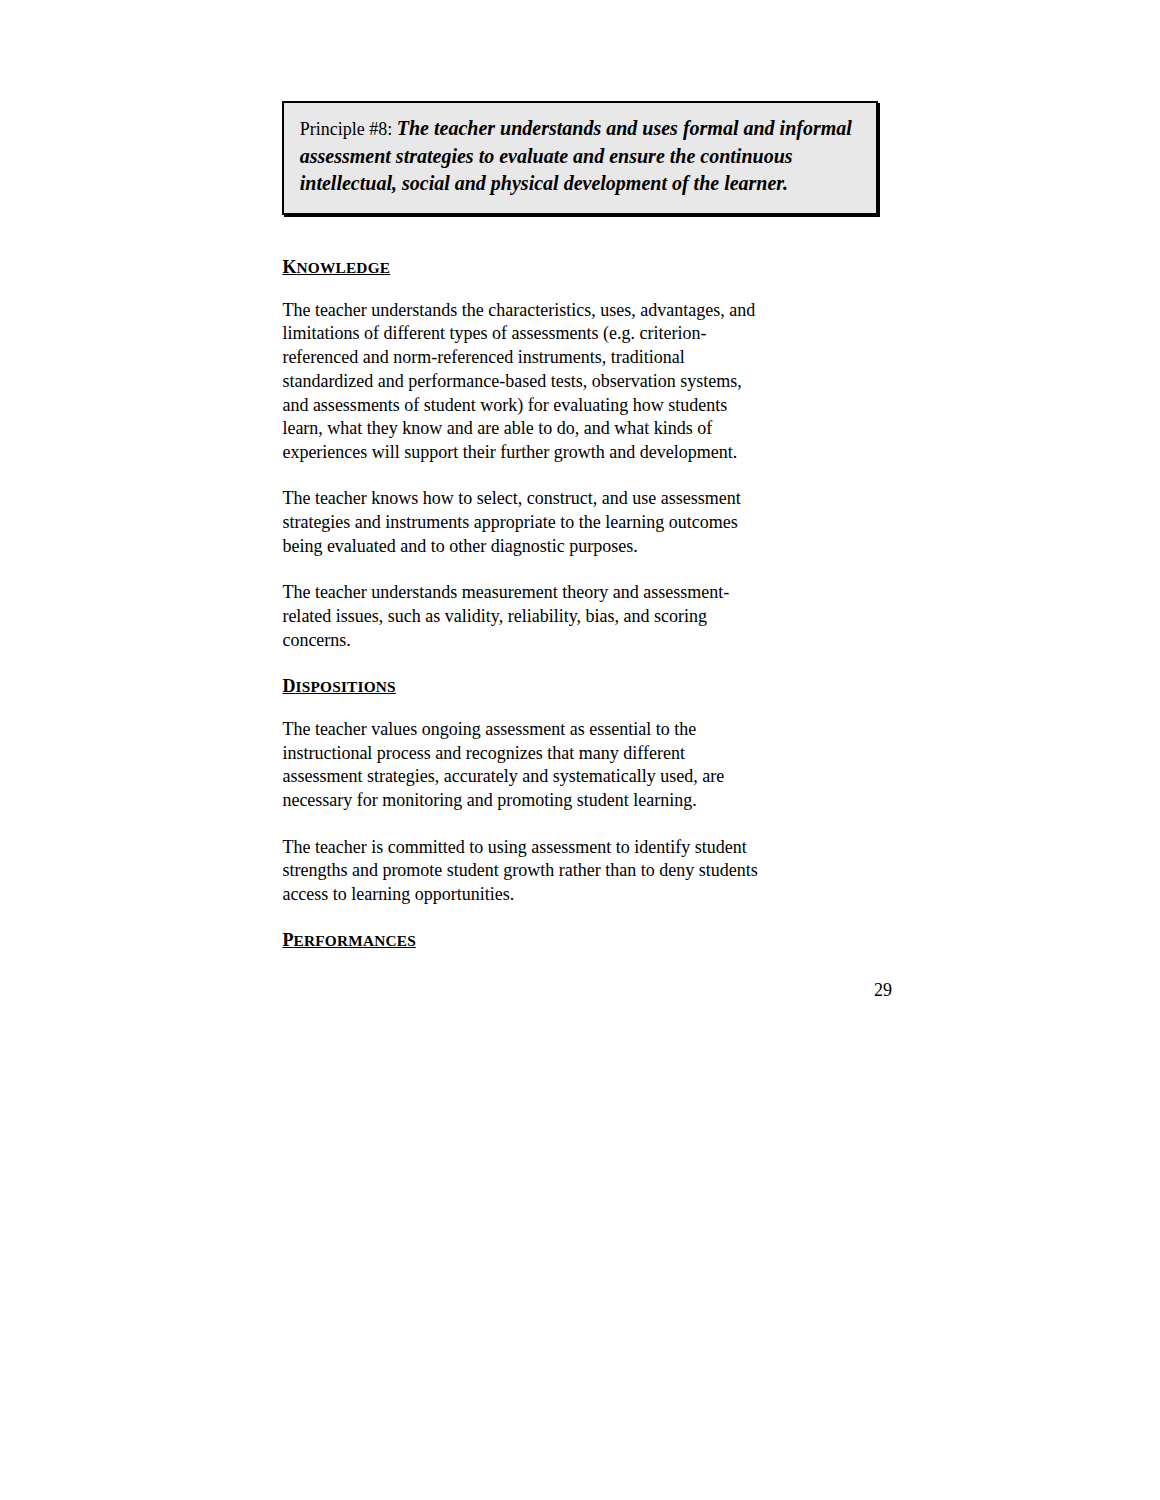Principle #8: The teacher understands and uses formal and informal assessment strategies to evaluate and ensure the continuous intellectual, social and physical development of the learner.
KNOWLEDGE
The teacher understands the characteristics, uses, advantages, and limitations of different types of assessments (e.g. criterion-referenced and norm-referenced instruments, traditional standardized and performance-based tests, observation systems, and assessments of student work) for evaluating how students learn, what they know and are able to do, and what kinds of experiences will support their further growth and development.
The teacher knows how to select, construct, and use assessment strategies and instruments appropriate to the learning outcomes being evaluated and to other diagnostic purposes.
The teacher understands measurement theory and assessment-related issues, such as validity, reliability, bias, and scoring concerns.
DISPOSITIONS
The teacher values ongoing assessment as essential to the instructional process and recognizes that many different assessment strategies, accurately and systematically used, are necessary for monitoring and promoting student learning.
The teacher is committed to using assessment to identify student strengths and promote student growth rather than to deny students access to learning opportunities.
PERFORMANCES
29